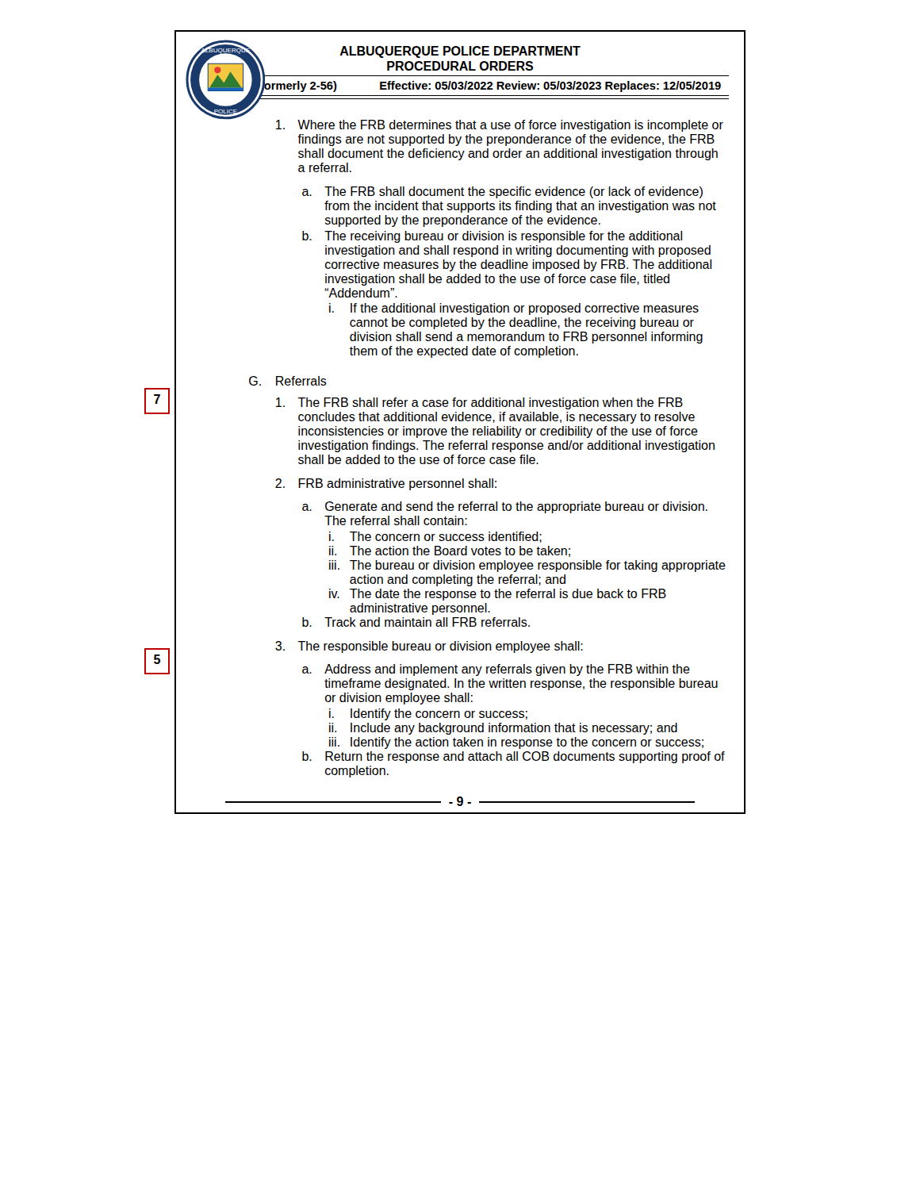ALBUQUERQUE POLICE
ALBUQUERQUE POLICE DEPARTMENT
PROCEDURAL ORDERS
SOP 2-58 (Formerly 2-56) Effective: 05/03/2022 Review: 05/03/2023 Replaces: 12/05/2019
1.
Where the FRB determines that a use of force investigation is incomplete or findings are not supported by the preponderance of the evidence, the FRB shall document the deficiency and order an additional investigation through a referral.
a.
The FRB shall document the specific evidence (or lack of evidence) from the incident that supports its finding that an investigation was not supported by the preponderance of the evidence.
b.
The receiving bureau or division is responsible for the additional investigation and shall respond in writing documenting with proposed corrective measures by the deadline imposed by FRB. The additional investigation shall be added to the use of force case file, titled “Addendum”.
i.
If the additional investigation or proposed corrective measures cannot be completed by the deadline, the receiving bureau or division shall send a memorandum to FRB personnel informing them of the expected date of completion.
7
G.
Referrals
1.
The FRB shall refer a case for additional investigation when the FRB concludes that additional evidence, if available, is necessary to resolve inconsistencies or improve the reliability or credibility of the use of force investigation findings. The referral response and/or additional investigation shall be added to the use of force case file.
2.
FRB administrative personnel shall:
a.
Generate and send the referral to the appropriate bureau or division. The referral shall contain:
i.
The concern or success identified;
ii.
The action the Board votes to be taken;
iii.
The bureau or division employee responsible for taking appropriate action and completing the referral; and
iv.
The date the response to the referral is due back to FRB administrative personnel.
b.
Track and maintain all FRB referrals.
5
3.
The responsible bureau or division employee shall:
a.
Address and implement any referrals given by the FRB within the timeframe designated. In the written response, the responsible bureau or division employee shall:
i.
Identify the concern or success;
ii.
Include any background information that is necessary; and
iii.
Identify the action taken in response to the concern or success;
b.
Return the response and attach all COB documents supporting proof of completion.
- 9 -